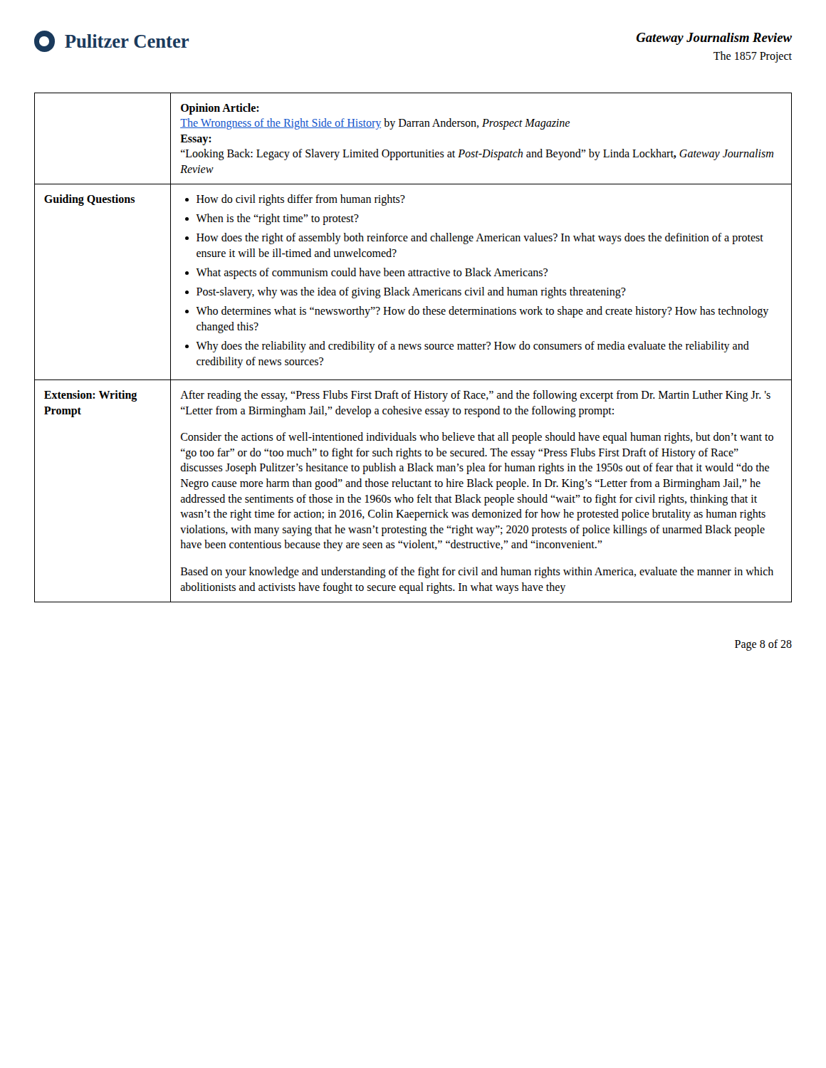Pulitzer Center
Gateway Journalism Review
The 1857 Project
| | Opinion Article: The Wrongness of the Right Side of History by Darran Anderson, Prospect Magazine Essay: “Looking Back: Legacy of Slavery Limited Opportunities at Post-Dispatch and Beyond” by Linda Lockhart , Gateway Journalism Review |
| Guiding Questions | How do civil rights differ from human rights? When is the “right time” to protest? How does the right of assembly both reinforce and challenge American values? In what ways does the definition of a protest ensure it will be ill-timed and unwelcomed? What aspects of communism could have been attractive to Black Americans? Post-slavery, why was the idea of giving Black Americans civil and human rights threatening? Who determines what is “newsworthy”? How do these determinations work to shape and create history? How has technology changed this? Why does the reliability and credibility of a news source matter? How do consumers of media evaluate the reliability and credibility of news sources? |
| Extension: Writing Prompt | After reading the essay, “Press Flubs First Draft of History of Race,” and the following excerpt from Dr. Martin Luther King Jr. 's “Letter from a Birmingham Jail,” develop a cohesive essay to respond to the following prompt: Consider the actions of well-intentioned individuals who believe that all people should have equal human rights, but don’t want to “go too far” or do “too much” to fight for such rights to be secured. The essay “Press Flubs First Draft of History of Race” discusses Joseph Pulitzer’s hesitance to publish a Black man’s plea for human rights in the 1950s out of fear that it would “do the Negro cause more harm than good” and those reluctant to hire Black people. In Dr. King’s “Letter from a Birmingham Jail,” he addressed the sentiments of those in the 1960s who felt that Black people should “wait” to fight for civil rights, thinking that it wasn’t the right time for action; in 2016, Colin Kaepernick was demonized for how he protested police brutality as human rights violations, with many saying that he wasn’t protesting the “right way”; 2020 protests of police killings of unarmed Black people have been contentious because they are seen as “violent,” “destructive,” and “inconvenient.” Based on your knowledge and understanding of the fight for civil and human rights within America, evaluate the manner in which abolitionists and activists have fought to secure equal rights. In what ways have they |
Page 8 of 28